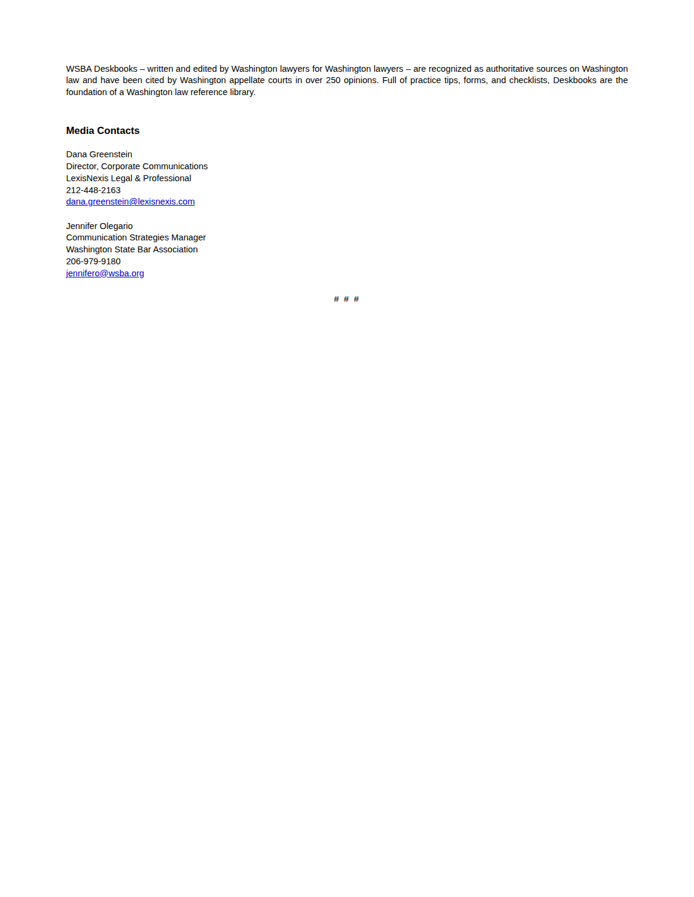WSBA Deskbooks – written and edited by Washington lawyers for Washington lawyers – are recognized as authoritative sources on Washington law and have been cited by Washington appellate courts in over 250 opinions. Full of practice tips, forms, and checklists, Deskbooks are the foundation of a Washington law reference library.
Media Contacts
Dana Greenstein
Director, Corporate Communications
LexisNexis Legal & Professional
212-448-2163
dana.greenstein@lexisnexis.com
Jennifer Olegario
Communication Strategies Manager
Washington State Bar Association
206-979-9180
jennifero@wsba.org
# # #